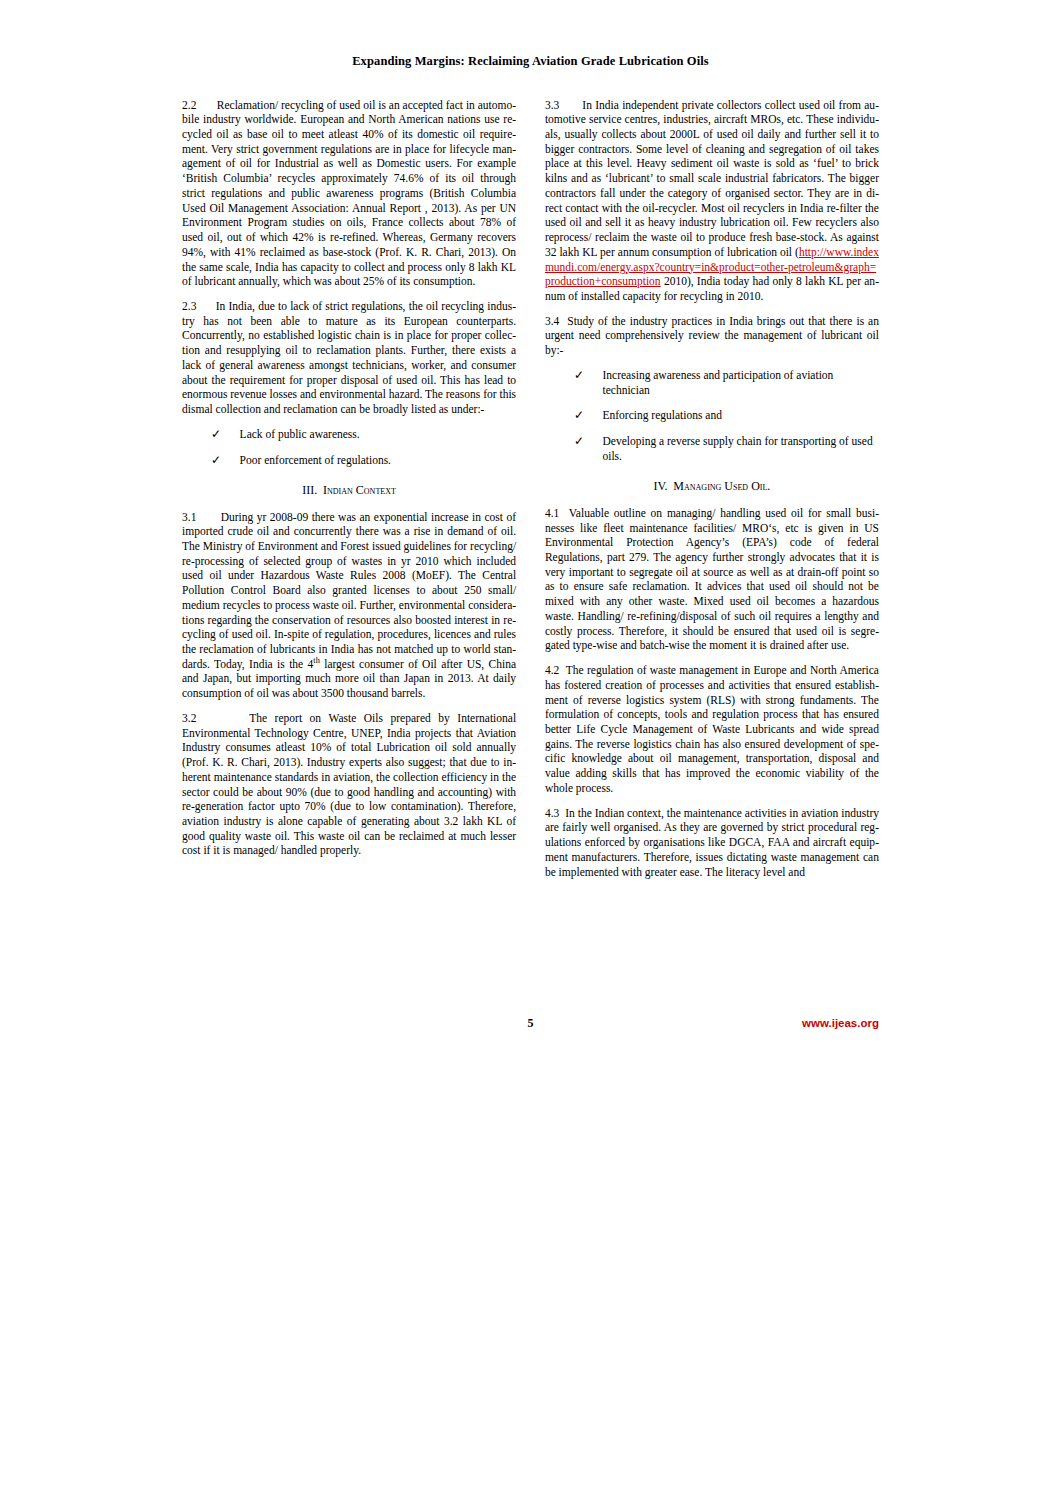Expanding Margins: Reclaiming Aviation Grade Lubrication Oils
2.2 Reclamation/ recycling of used oil is an accepted fact in automobile industry worldwide. European and North American nations use recycled oil as base oil to meet atleast 40% of its domestic oil requirement. Very strict government regulations are in place for lifecycle management of oil for Industrial as well as Domestic users. For example ‘British Columbia’ recycles approximately 74.6% of its oil through strict regulations and public awareness programs (British Columbia Used Oil Management Association: Annual Report , 2013). As per UN Environment Program studies on oils, France collects about 78% of used oil, out of which 42% is re-refined. Whereas, Germany recovers 94%, with 41% reclaimed as base-stock (Prof. K. R. Chari, 2013). On the same scale, India has capacity to collect and process only 8 lakh KL of lubricant annually, which was about 25% of its consumption.
2.3 In India, due to lack of strict regulations, the oil recycling industry has not been able to mature as its European counterparts. Concurrently, no established logistic chain is in place for proper collection and resupplying oil to reclamation plants. Further, there exists a lack of general awareness amongst technicians, worker, and consumer about the requirement for proper disposal of used oil. This has lead to enormous revenue losses and environmental hazard. The reasons for this dismal collection and reclamation can be broadly listed as under:-
Lack of public awareness.
Poor enforcement of regulations.
III. Indian Context
3.1 During yr 2008-09 there was an exponential increase in cost of imported crude oil and concurrently there was a rise in demand of oil. The Ministry of Environment and Forest issued guidelines for recycling/ re-processing of selected group of wastes in yr 2010 which included used oil under Hazardous Waste Rules 2008 (MoEF). The Central Pollution Control Board also granted licenses to about 250 small/ medium recycles to process waste oil. Further, environmental considerations regarding the conservation of resources also boosted interest in recycling of used oil. In-spite of regulation, procedures, licences and rules the reclamation of lubricants in India has not matched up to world standards. Today, India is the 4th largest consumer of Oil after US, China and Japan, but importing much more oil than Japan in 2013. At daily consumption of oil was about 3500 thousand barrels.
3.2 The report on Waste Oils prepared by International Environmental Technology Centre, UNEP, India projects that Aviation Industry consumes atleast 10% of total Lubrication oil sold annually (Prof. K. R. Chari, 2013). Industry experts also suggest; that due to inherent maintenance standards in aviation, the collection efficiency in the sector could be about 90% (due to good handling and accounting) with re-generation factor upto 70% (due to low contamination). Therefore, aviation industry is alone capable of generating about 3.2 lakh KL of good quality waste oil. This waste oil can be reclaimed at much lesser cost if it is managed/ handled properly.
3.3 In India independent private collectors collect used oil from automotive service centres, industries, aircraft MROs, etc. These individuals, usually collects about 2000L of used oil daily and further sell it to bigger contractors. Some level of cleaning and segregation of oil takes place at this level. Heavy sediment oil waste is sold as ‘fuel’ to brick kilns and as ‘lubricant’ to small scale industrial fabricators. The bigger contractors fall under the category of organised sector. They are in direct contact with the oil-recycler. Most oil recyclers in India re-filter the used oil and sell it as heavy industry lubrication oil. Few recyclers also reprocess/ reclaim the waste oil to produce fresh base-stock. As against 32 lakh KL per annum consumption of lubrication oil (http://www.indexmundi.com/energy.aspx?country=in&product=other-petroleum&graph=production+consumption 2010), India today had only 8 lakh KL per annum of installed capacity for recycling in 2010.
3.4 Study of the industry practices in India brings out that there is an urgent need comprehensively review the management of lubricant oil by:-
Increasing awareness and participation of aviation technician
Enforcing regulations and
Developing a reverse supply chain for transporting of used oils.
IV. Managing Used Oil.
4.1 Valuable outline on managing/ handling used oil for small businesses like fleet maintenance facilities/ MRO‘s, etc is given in US Environmental Protection Agency’s (EPA’s) code of federal Regulations, part 279. The agency further strongly advocates that it is very important to segregate oil at source as well as at drain-off point so as to ensure safe reclamation. It advices that used oil should not be mixed with any other waste. Mixed used oil becomes a hazardous waste. Handling/ re-refining/disposal of such oil requires a lengthy and costly process. Therefore, it should be ensured that used oil is segregated type-wise and batch-wise the moment it is drained after use.
4.2 The regulation of waste management in Europe and North America has fostered creation of processes and activities that ensured establishment of reverse logistics system (RLS) with strong fundaments. The formulation of concepts, tools and regulation process that has ensured better Life Cycle Management of Waste Lubricants and wide spread gains. The reverse logistics chain has also ensured development of specific knowledge about oil management, transportation, disposal and value adding skills that has improved the economic viability of the whole process.
4.3 In the Indian context, the maintenance activities in aviation industry are fairly well organised. As they are governed by strict procedural regulations enforced by organisations like DGCA, FAA and aircraft equipment manufacturers. Therefore, issues dictating waste management can be implemented with greater ease. The literacy level and
5
www.ijeas.org